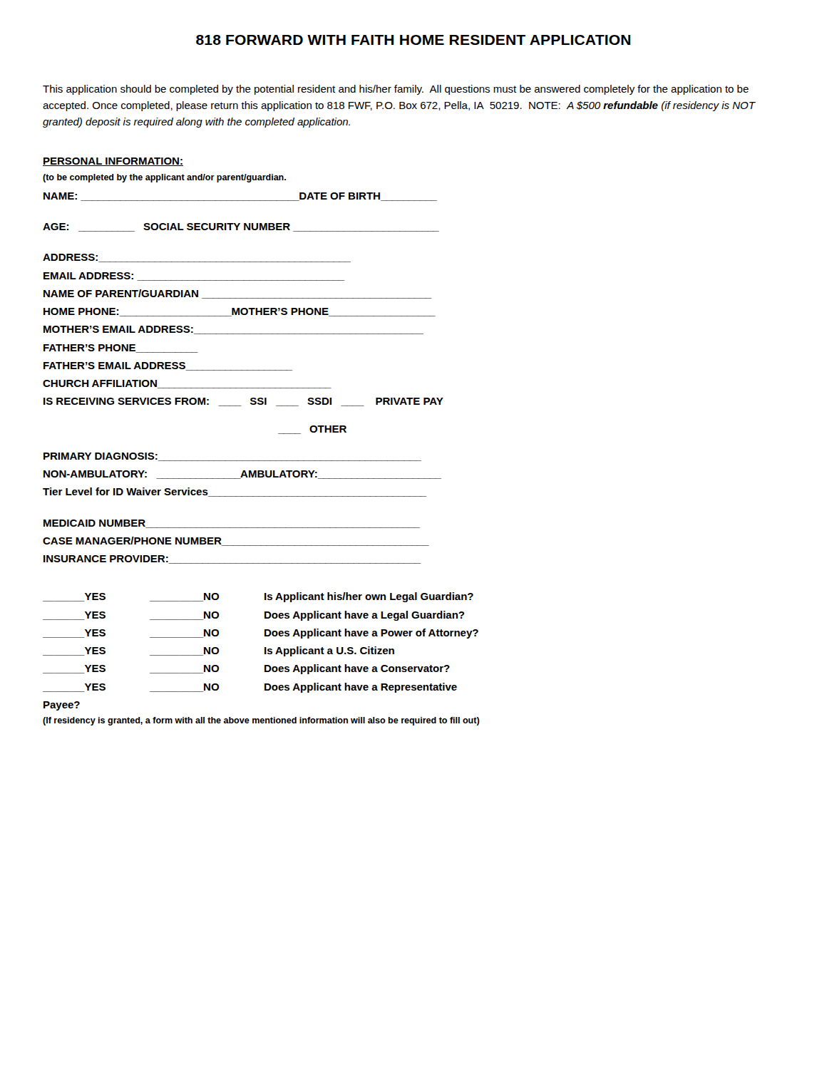818 FORWARD WITH FAITH HOME RESIDENT APPLICATION
This application should be completed by the potential resident and his/her family. All questions must be answered completely for the application to be accepted. Once completed, please return this application to 818 FWF, P.O. Box 672, Pella, IA 50219. NOTE: A $500 refundable (if residency is NOT granted) deposit is required along with the completed application.
PERSONAL INFORMATION:
(to be completed by the applicant and/or parent/guardian.
NAME: _______________________________________DATE OF BIRTH__________
AGE: __________ SOCIAL SECURITY NUMBER __________________________
ADDRESS:_____________________________________________
EMAIL ADDRESS: _____________________________________
NAME OF PARENT/GUARDIAN _________________________________________
HOME PHONE:____________________MOTHER’S PHONE___________________
MOTHER’S EMAIL ADDRESS:_________________________________________
FATHER’S PHONE___________
FATHER’S EMAIL ADDRESS___________________
CHURCH AFFILIATION_______________________________
IS RECEIVING SERVICES FROM: ____ SSI ____ SSDI ____ PRIVATE PAY
____ OTHER
PRIMARY DIAGNOSIS:_______________________________________________
NON-AMBULATORY: _______________AMBULATORY:______________________
Tier Level for ID Waiver Services_______________________________________
MEDICAID NUMBER_________________________________________________
CASE MANAGER/PHONE NUMBER_____________________________________
INSURANCE PROVIDER:_____________________________________________
| _______YES | _________NO | Is Applicant his/her own Legal Guardian? |
| _______YES | _________NO | Does Applicant have a Legal Guardian? |
| _______YES | _________NO | Does Applicant have a Power of Attorney? |
| _______YES | _________NO | Is Applicant a U.S. Citizen |
| _______YES | _________NO | Does Applicant have a Conservator? |
| _______YES | _________NO | Does Applicant have a Representative |
Payee?
(If residency is granted, a form with all the above mentioned information will also be required to fill out)